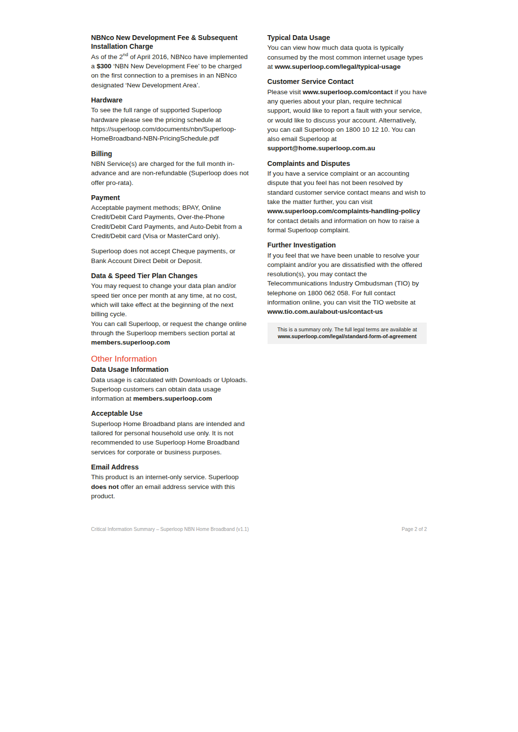NBNco New Development Fee & Subsequent Installation Charge
As of the 2nd of April 2016, NBNco have implemented a $300 ‘NBN New Development Fee’ to be charged on the first connection to a premises in an NBNco designated ‘New Development Area’.
Hardware
To see the full range of supported Superloop hardware please see the pricing schedule at https://superloop.com/documents/nbn/Superloop-HomeBroadband-NBN-PricingSchedule.pdf
Billing
NBN Service(s) are charged for the full month in-advance and are non-refundable (Superloop does not offer pro-rata).
Payment
Acceptable payment methods; BPAY, Online Credit/Debit Card Payments, Over-the-Phone Credit/Debit Card Payments, and Auto-Debit from a Credit/Debit card (Visa or MasterCard only).
Superloop does not accept Cheque payments, or Bank Account Direct Debit or Deposit.
Data & Speed Tier Plan Changes
You may request to change your data plan and/or speed tier once per month at any time, at no cost, which will take effect at the beginning of the next billing cycle.
You can call Superloop, or request the change online through the Superloop members section portal at members.superloop.com
Other Information
Data Usage Information
Data usage is calculated with Downloads or Uploads. Superloop customers can obtain data usage information at members.superloop.com
Acceptable Use
Superloop Home Broadband plans are intended and tailored for personal household use only. It is not recommended to use Superloop Home Broadband services for corporate or business purposes.
Email Address
This product is an internet-only service. Superloop does not offer an email address service with this product.
Typical Data Usage
You can view how much data quota is typically consumed by the most common internet usage types at www.superloop.com/legal/typical-usage
Customer Service Contact
Please visit www.superloop.com/contact if you have any queries about your plan, require technical support, would like to report a fault with your service, or would like to discuss your account. Alternatively, you can call Superloop on 1800 10 12 10. You can also email Superloop at support@home.superloop.com.au
Complaints and Disputes
If you have a service complaint or an accounting dispute that you feel has not been resolved by standard customer service contact means and wish to take the matter further, you can visit www.superloop.com/complaints-handling-policy for contact details and information on how to raise a formal Superloop complaint.
Further Investigation
If you feel that we have been unable to resolve your complaint and/or you are dissatisfied with the offered resolution(s), you may contact the Telecommunications Industry Ombudsman (TIO) by telephone on 1800 062 058. For full contact information online, you can visit the TIO website at www.tio.com.au/about-us/contact-us
This is a summary only. The full legal terms are available at www.superloop.com/legal/standard-form-of-agreement
Critical Information Summary – Superloop NBN Home Broadband (v1.1)
Page 2 of 2